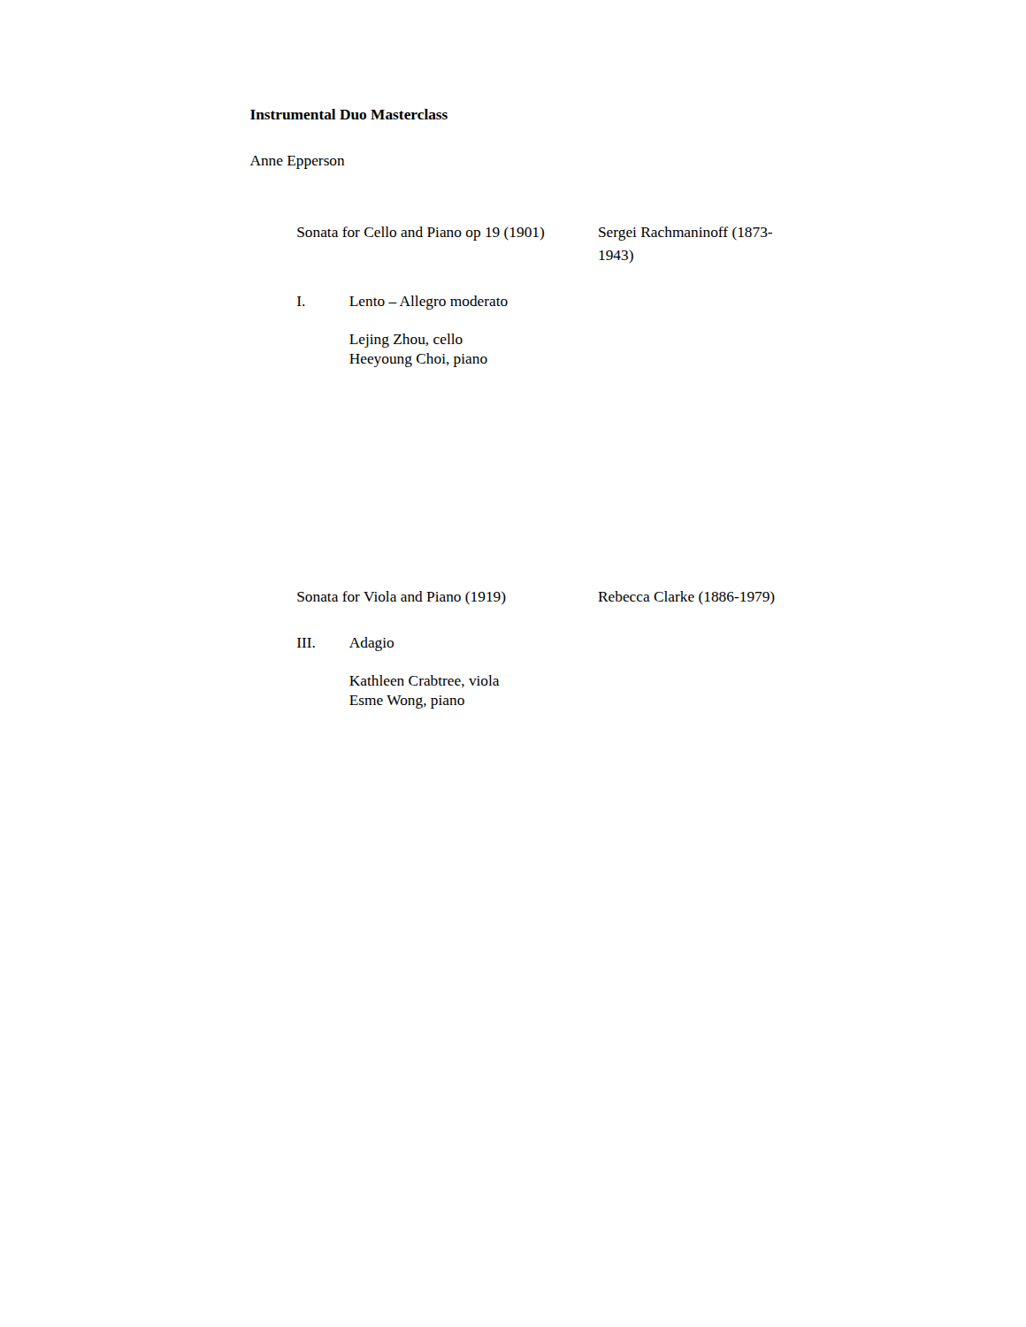Instrumental Duo Masterclass
Anne Epperson
Sonata for Cello and Piano op 19 (1901) Sergei Rachmaninoff (1873- 1943)
I. Lento – Allegro moderato
Lejing Zhou, cello
Heeyoung Choi, piano
Sonata for Viola and Piano (1919) Rebecca Clarke (1886-1979)
III. Adagio
Kathleen Crabtree, viola
Esme Wong, piano